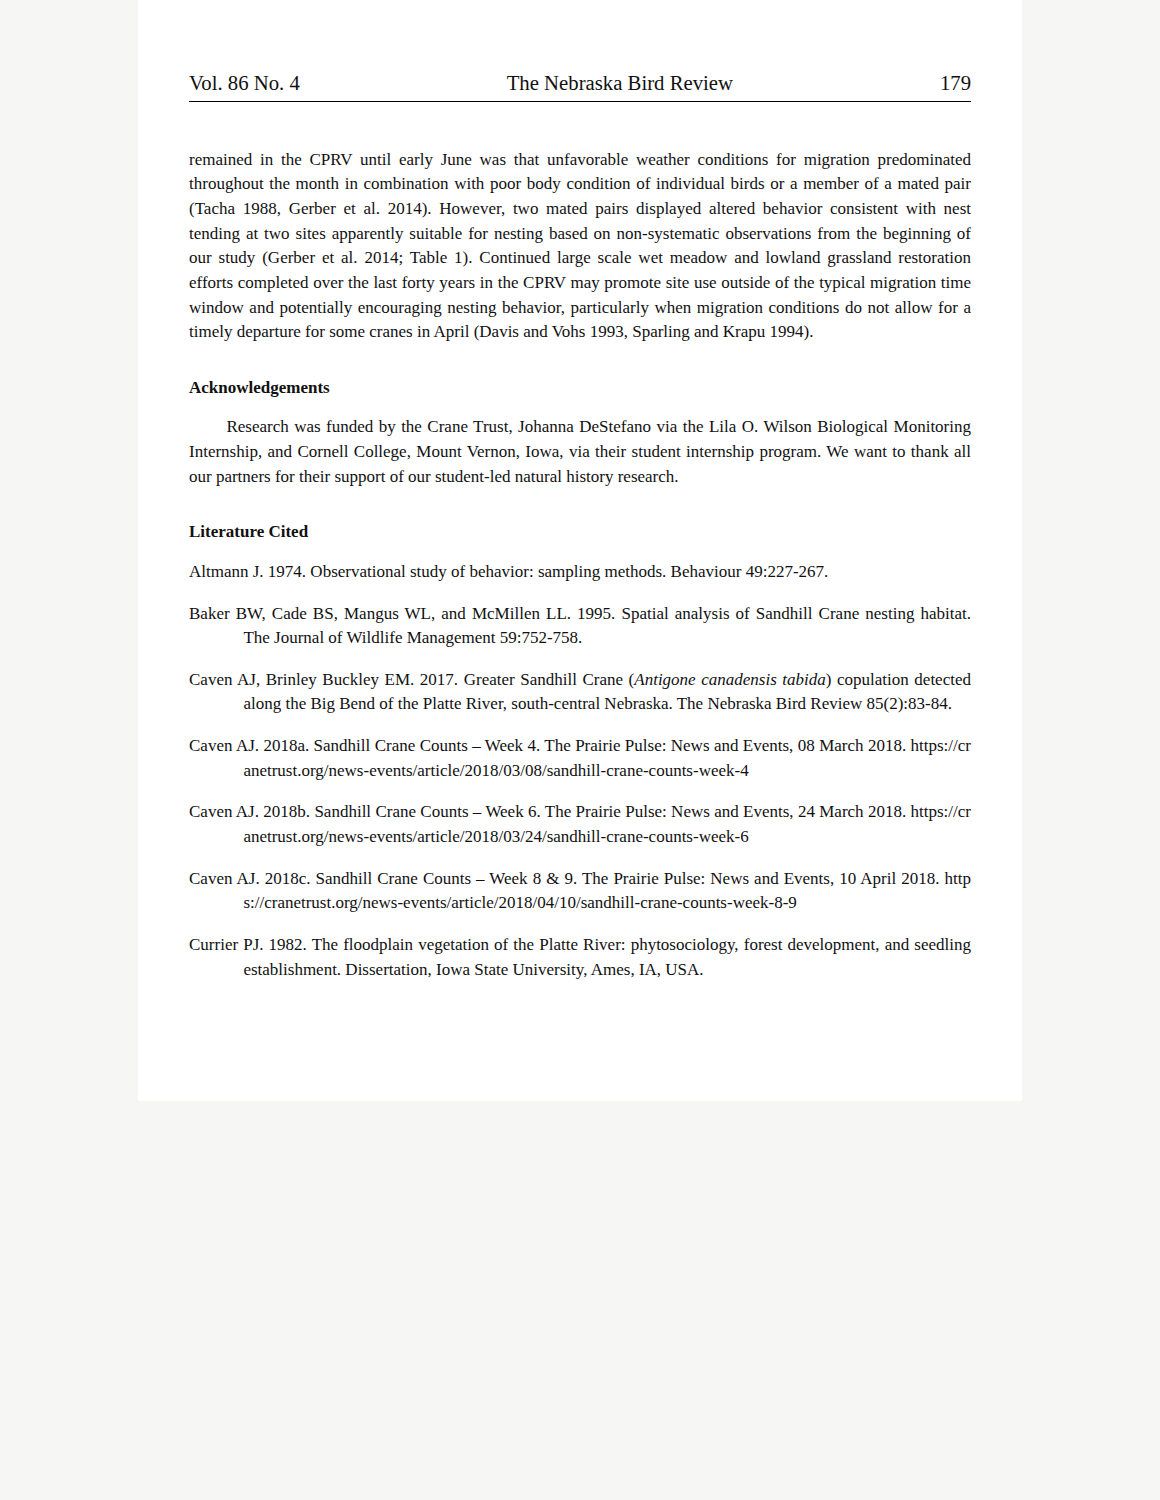Vol. 86 No. 4 The Nebraska Bird Review 179
remained in the CPRV until early June was that unfavorable weather conditions for migration predominated throughout the month in combination with poor body condition of individual birds or a member of a mated pair (Tacha 1988, Gerber et al. 2014). However, two mated pairs displayed altered behavior consistent with nest tending at two sites apparently suitable for nesting based on non-systematic observations from the beginning of our study (Gerber et al. 2014; Table 1). Continued large scale wet meadow and lowland grassland restoration efforts completed over the last forty years in the CPRV may promote site use outside of the typical migration time window and potentially encouraging nesting behavior, particularly when migration conditions do not allow for a timely departure for some cranes in April (Davis and Vohs 1993, Sparling and Krapu 1994).
Acknowledgements
Research was funded by the Crane Trust, Johanna DeStefano via the Lila O. Wilson Biological Monitoring Internship, and Cornell College, Mount Vernon, Iowa, via their student internship program. We want to thank all our partners for their support of our student-led natural history research.
Literature Cited
Altmann J. 1974. Observational study of behavior: sampling methods. Behaviour 49:227-267.
Baker BW, Cade BS, Mangus WL, and McMillen LL. 1995. Spatial analysis of Sandhill Crane nesting habitat. The Journal of Wildlife Management 59:752-758.
Caven AJ, Brinley Buckley EM. 2017. Greater Sandhill Crane (Antigone canadensis tabida) copulation detected along the Big Bend of the Platte River, south-central Nebraska. The Nebraska Bird Review 85(2):83-84.
Caven AJ. 2018a. Sandhill Crane Counts – Week 4. The Prairie Pulse: News and Events, 08 March 2018. https://cranetrust.org/news-events/article/2018/03/08/sandhill-crane-counts-week-4
Caven AJ. 2018b. Sandhill Crane Counts – Week 6. The Prairie Pulse: News and Events, 24 March 2018. https://cranetrust.org/news-events/article/2018/03/24/sandhill-crane-counts-week-6
Caven AJ. 2018c. Sandhill Crane Counts – Week 8 & 9. The Prairie Pulse: News and Events, 10 April 2018. https://cranetrust.org/news-events/article/2018/04/10/sandhill-crane-counts-week-8-9
Currier PJ. 1982. The floodplain vegetation of the Platte River: phytosociology, forest development, and seedling establishment. Dissertation, Iowa State University, Ames, IA, USA.